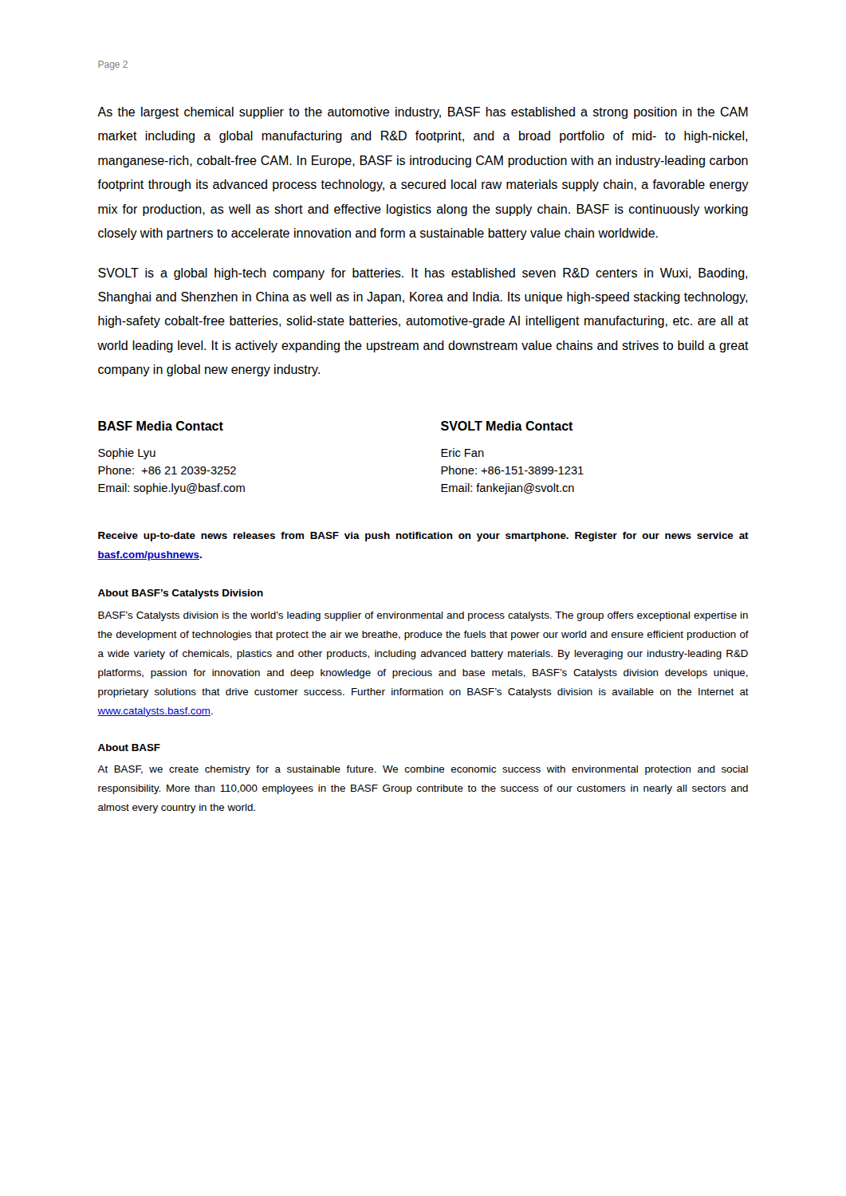Page 2
As the largest chemical supplier to the automotive industry, BASF has established a strong position in the CAM market including a global manufacturing and R&D footprint, and a broad portfolio of mid- to high-nickel, manganese-rich, cobalt-free CAM. In Europe, BASF is introducing CAM production with an industry-leading carbon footprint through its advanced process technology, a secured local raw materials supply chain, a favorable energy mix for production, as well as short and effective logistics along the supply chain. BASF is continuously working closely with partners to accelerate innovation and form a sustainable battery value chain worldwide.
SVOLT is a global high-tech company for batteries. It has established seven R&D centers in Wuxi, Baoding, Shanghai and Shenzhen in China as well as in Japan, Korea and India. Its unique high-speed stacking technology, high-safety cobalt-free batteries, solid-state batteries, automotive-grade AI intelligent manufacturing, etc. are all at world leading level. It is actively expanding the upstream and downstream value chains and strives to build a great company in global new energy industry.
BASF Media Contact
Sophie Lyu
Phone: +86 21 2039-3252
Email: sophie.lyu@basf.com
SVOLT Media Contact
Eric Fan
Phone: +86-151-3899-1231
Email: fankejian@svolt.cn
Receive up-to-date news releases from BASF via push notification on your smartphone. Register for our news service at basf.com/pushnews.
About BASF’s Catalysts Division
BASF’s Catalysts division is the world’s leading supplier of environmental and process catalysts. The group offers exceptional expertise in the development of technologies that protect the air we breathe, produce the fuels that power our world and ensure efficient production of a wide variety of chemicals, plastics and other products, including advanced battery materials. By leveraging our industry-leading R&D platforms, passion for innovation and deep knowledge of precious and base metals, BASF’s Catalysts division develops unique, proprietary solutions that drive customer success. Further information on BASF’s Catalysts division is available on the Internet at www.catalysts.basf.com.
About BASF
At BASF, we create chemistry for a sustainable future. We combine economic success with environmental protection and social responsibility. More than 110,000 employees in the BASF Group contribute to the success of our customers in nearly all sectors and almost every country in the world.